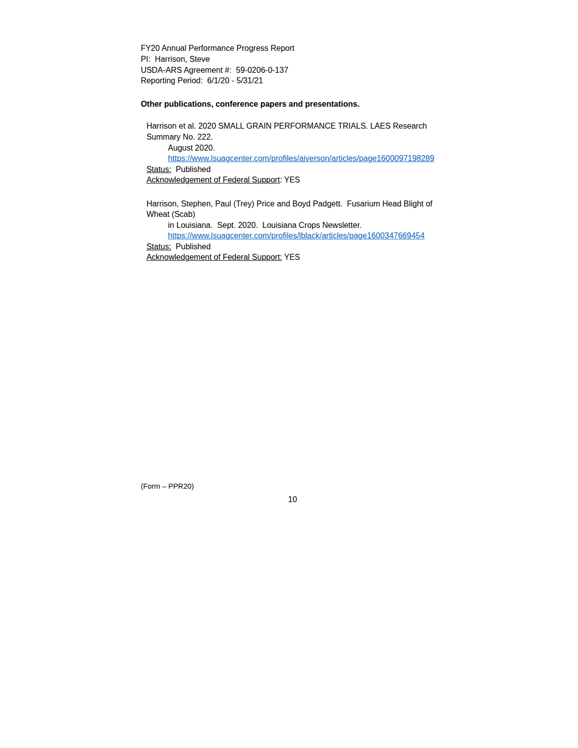FY20 Annual Performance Progress Report
PI: Harrison, Steve
USDA-ARS Agreement #: 59-0206-0-137
Reporting Period: 6/1/20 - 5/31/21
Other publications, conference papers and presentations.
Harrison et al. 2020 SMALL GRAIN PERFORMANCE TRIALS. LAES Research Summary No. 222. August 2020. https://www.lsuagcenter.com/profiles/aiverson/articles/page1600097198289
Status: Published
Acknowledgement of Federal Support: YES
Harrison, Stephen, Paul (Trey) Price and Boyd Padgett. Fusarium Head Blight of Wheat (Scab) in Louisiana. Sept. 2020. Louisiana Crops Newsletter. https://www.lsuagcenter.com/profiles/lblack/articles/page1600347669454
Status: Published
Acknowledgement of Federal Support: YES
(Form – PPR20)
10